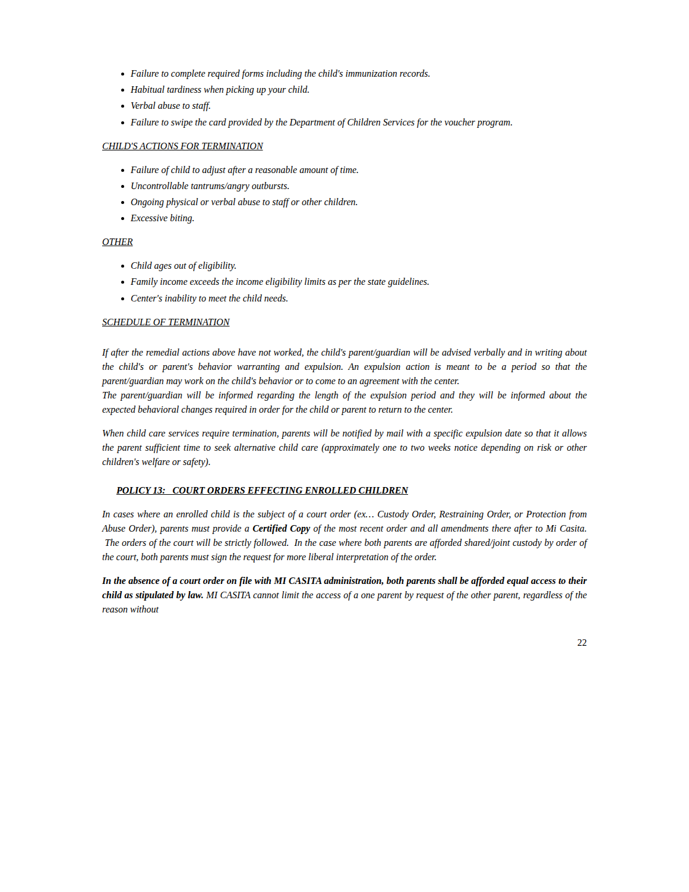Failure to complete required forms including the child's immunization records.
Habitual tardiness when picking up your child.
Verbal abuse to staff.
Failure to swipe the card provided by the Department of Children Services for the voucher program.
CHILD'S ACTIONS FOR TERMINATION
Failure of child to adjust after a reasonable amount of time.
Uncontrollable tantrums/angry outbursts.
Ongoing physical or verbal abuse to staff or other children.
Excessive biting.
OTHER
Child ages out of eligibility.
Family income exceeds the income eligibility limits as per the state guidelines.
Center's inability to meet the child needs.
SCHEDULE OF TERMINATION
If after the remedial actions above have not worked, the child's parent/guardian will be advised verbally and in writing about the child's or parent's behavior warranting and expulsion. An expulsion action is meant to be a period so that the parent/guardian may work on the child's behavior or to come to an agreement with the center.
The parent/guardian will be informed regarding the length of the expulsion period and they will be informed about the expected behavioral changes required in order for the child or parent to return to the center.
When child care services require termination, parents will be notified by mail with a specific expulsion date so that it allows the parent sufficient time to seek alternative child care (approximately one to two weeks notice depending on risk or other children's welfare or safety).
POLICY 13: COURT ORDERS EFFECTING ENROLLED CHILDREN
In cases where an enrolled child is the subject of a court order (ex… Custody Order, Restraining Order, or Protection from Abuse Order), parents must provide a Certified Copy of the most recent order and all amendments there after to Mi Casita. The orders of the court will be strictly followed. In the case where both parents are afforded shared/joint custody by order of the court, both parents must sign the request for more liberal interpretation of the order.
In the absence of a court order on file with MI CASITA administration, both parents shall be afforded equal access to their child as stipulated by law. MI CASITA cannot limit the access of a one parent by request of the other parent, regardless of the reason without
22